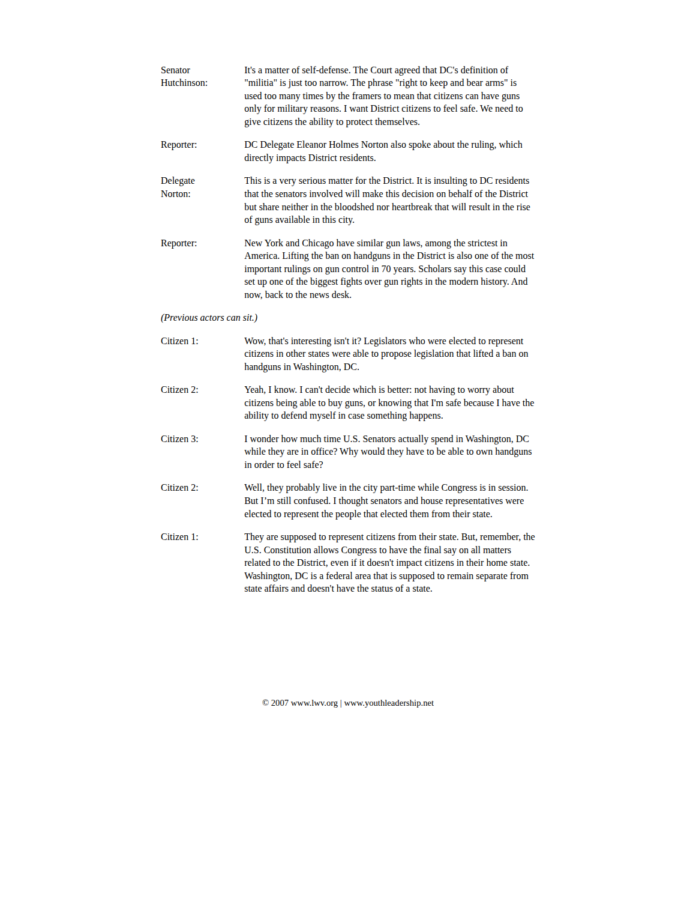| Senator Hutchinson: | It's a matter of self-defense. The Court agreed that DC's definition of "militia" is just too narrow. The phrase "right to keep and bear arms" is used too many times by the framers to mean that citizens can have guns only for military reasons. I want District citizens to feel safe. We need to give citizens the ability to protect themselves. |
| Reporter: | DC Delegate Eleanor Holmes Norton also spoke about the ruling, which directly impacts District residents. |
| Delegate Norton: | This is a very serious matter for the District. It is insulting to DC residents that the senators involved will make this decision on behalf of the District but share neither in the bloodshed nor heartbreak that will result in the rise of guns available in this city. |
| Reporter: | New York and Chicago have similar gun laws, among the strictest in America. Lifting the ban on handguns in the District is also one of the most important rulings on gun control in 70 years. Scholars say this case could set up one of the biggest fights over gun rights in the modern history. And now, back to the news desk. |
(Previous actors can sit.)
| Citizen 1: | Wow, that's interesting isn't it? Legislators who were elected to represent citizens in other states were able to propose legislation that lifted a ban on handguns in Washington, DC. |
| Citizen 2: | Yeah, I know. I can't decide which is better: not having to worry about citizens being able to buy guns, or knowing that I'm safe because I have the ability to defend myself in case something happens. |
| Citizen 3: | I wonder how much time U.S. Senators actually spend in Washington, DC while they are in office? Why would they have to be able to own handguns in order to feel safe? |
| Citizen 2: | Well, they probably live in the city part-time while Congress is in session. But I’m still confused. I thought senators and house representatives were elected to represent the people that elected them from their state. |
| Citizen 1: | They are supposed to represent citizens from their state. But, remember, the U.S. Constitution allows Congress to have the final say on all matters related to the District, even if it doesn't impact citizens in their home state. Washington, DC is a federal area that is supposed to remain separate from state affairs and doesn't have the status of a state. |
© 2007 www.lwv.org | www.youthleadership.net